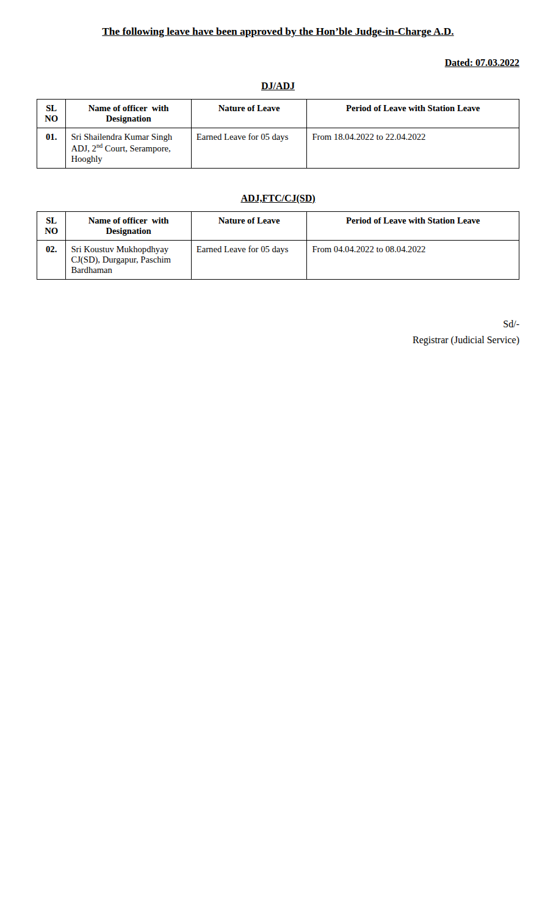The following leave have been approved by the Hon’ble Judge-in-Charge A.D.
Dated: 07.03.2022
DJ/ADJ
| SL NO | Name of officer with Designation | Nature of Leave | Period of Leave with Station Leave |
| --- | --- | --- | --- |
| 01. | Sri Shailendra Kumar Singh ADJ, 2 nd Court, Serampore, Hooghly | Earned Leave for 05 days | From 18.04.2022 to 22.04.2022 |
ADJ,FTC/CJ(SD)
| SL NO | Name of officer with Designation | Nature of Leave | Period of Leave with Station Leave |
| --- | --- | --- | --- |
| 02. | Sri Koustuv Mukhopdhyay CJ(SD), Durgapur, Paschim Bardhaman | Earned Leave for 05 days | From 04.04.2022 to 08.04.2022 |
Sd/-
Registrar (Judicial Service)